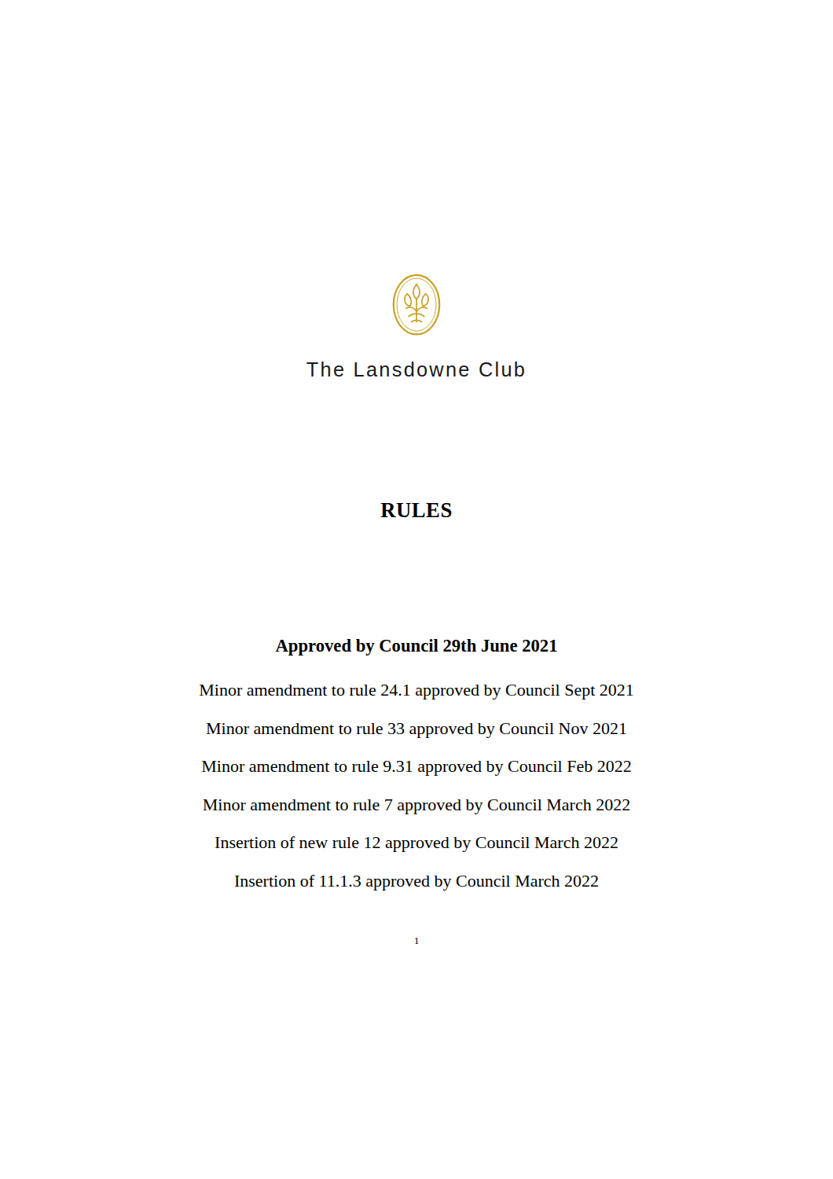The Lansdowne Club
RULES
Approved by Council 29th June 2021
Minor amendment to rule 24.1 approved by Council Sept 2021
Minor amendment to rule 33 approved by Council Nov 2021
Minor amendment to rule 9.31 approved by Council Feb 2022
Minor amendment to rule 7 approved by Council March 2022
Insertion of new rule 12 approved by Council March 2022
Insertion of 11.1.3 approved by Council March 2022
1